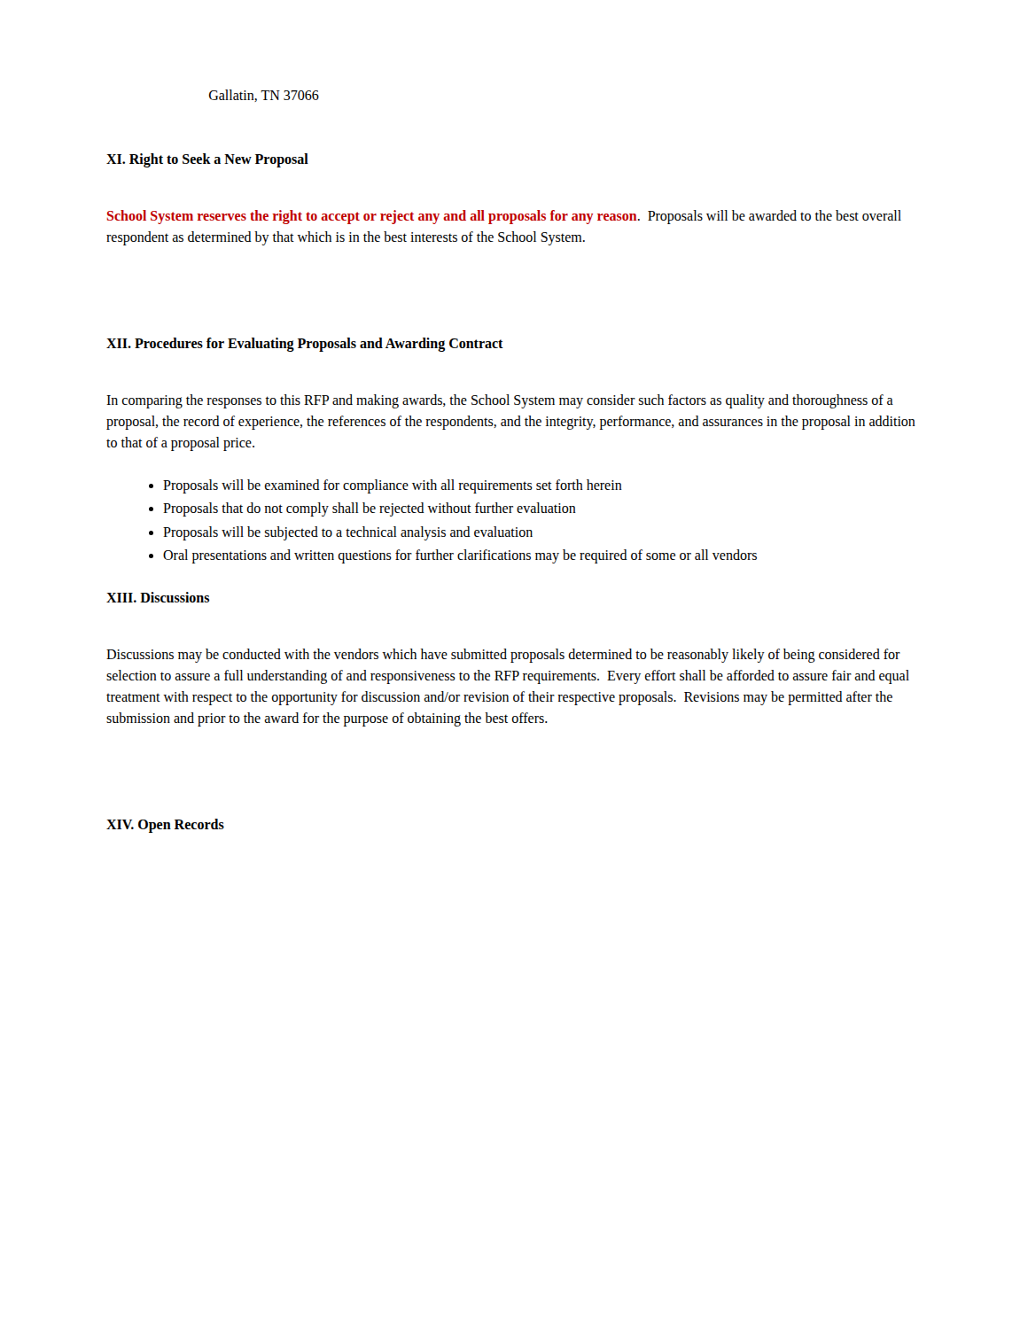Gallatin, TN 37066
XI. Right to Seek a New Proposal
School System reserves the right to accept or reject any and all proposals for any reason. Proposals will be awarded to the best overall respondent as determined by that which is in the best interests of the School System.
XII. Procedures for Evaluating Proposals and Awarding Contract
In comparing the responses to this RFP and making awards, the School System may consider such factors as quality and thoroughness of a proposal, the record of experience, the references of the respondents, and the integrity, performance, and assurances in the proposal in addition to that of a proposal price.
Proposals will be examined for compliance with all requirements set forth herein
Proposals that do not comply shall be rejected without further evaluation
Proposals will be subjected to a technical analysis and evaluation
Oral presentations and written questions for further clarifications may be required of some or all vendors
XIII. Discussions
Discussions may be conducted with the vendors which have submitted proposals determined to be reasonably likely of being considered for selection to assure a full understanding of and responsiveness to the RFP requirements. Every effort shall be afforded to assure fair and equal treatment with respect to the opportunity for discussion and/or revision of their respective proposals. Revisions may be permitted after the submission and prior to the award for the purpose of obtaining the best offers.
XIV. Open Records